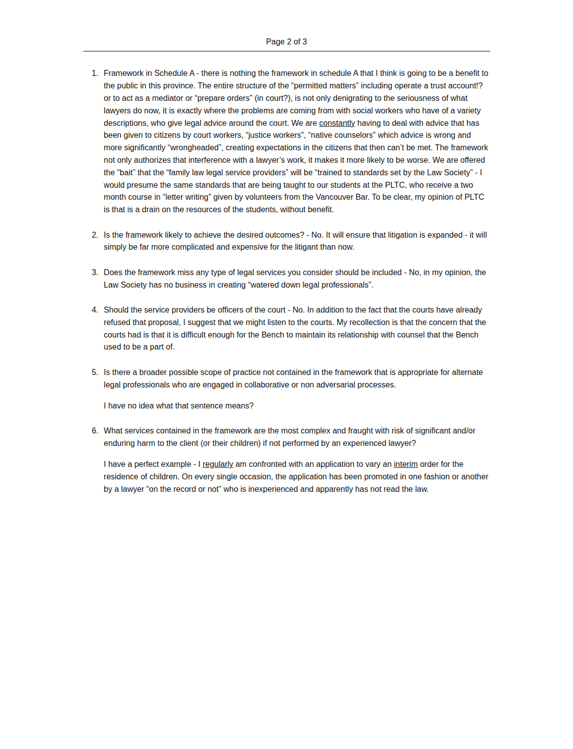Page 2 of 3
Framework in Schedule A - there is nothing the framework in schedule A that I think is going to be a benefit to the public in this province. The entire structure of the “permitted matters” including operate a trust account!? or to act as a mediator or “prepare orders” (in court?), is not only denigrating to the seriousness of what lawyers do now, it is exactly where the problems are coming from with social workers who have of a variety descriptions, who give legal advice around the court. We are constantly having to deal with advice that has been given to citizens by court workers, “justice workers”, “native counselors” which advice is wrong and more significantly “wrongheaded”, creating expectations in the citizens that then can’t be met. The framework not only authorizes that interference with a lawyer’s work, it makes it more likely to be worse. We are offered the “bait” that the “family law legal service providers” will be “trained to standards set by the Law Society” - I would presume the same standards that are being taught to our students at the PLTC, who receive a two month course in “letter writing” given by volunteers from the Vancouver Bar. To be clear, my opinion of PLTC is that is a drain on the resources of the students, without benefit.
Is the framework likely to achieve the desired outcomes? - No. It will ensure that litigation is expanded - it will simply be far more complicated and expensive for the litigant than now.
Does the framework miss any type of legal services you consider should be included - No, in my opinion, the Law Society has no business in creating “watered down legal professionals”.
Should the service providers be officers of the court - No. In addition to the fact that the courts have already refused that proposal, I suggest that we might listen to the courts. My recollection is that the concern that the courts had is that it is difficult enough for the Bench to maintain its relationship with counsel that the Bench used to be a part of.
Is there a broader possible scope of practice not contained in the framework that is appropriate for alternate legal professionals who are engaged in collaborative or non adversarial processes.
I have no idea what that sentence means?
What services contained in the framework are the most complex and fraught with risk of significant and/or enduring harm to the client (or their children) if not performed by an experienced lawyer?
I have a perfect example - I regularly am confronted with an application to vary an interim order for the residence of children. On every single occasion, the application has been promoted in one fashion or another by a lawyer “on the record or not” who is inexperienced and apparently has not read the law.